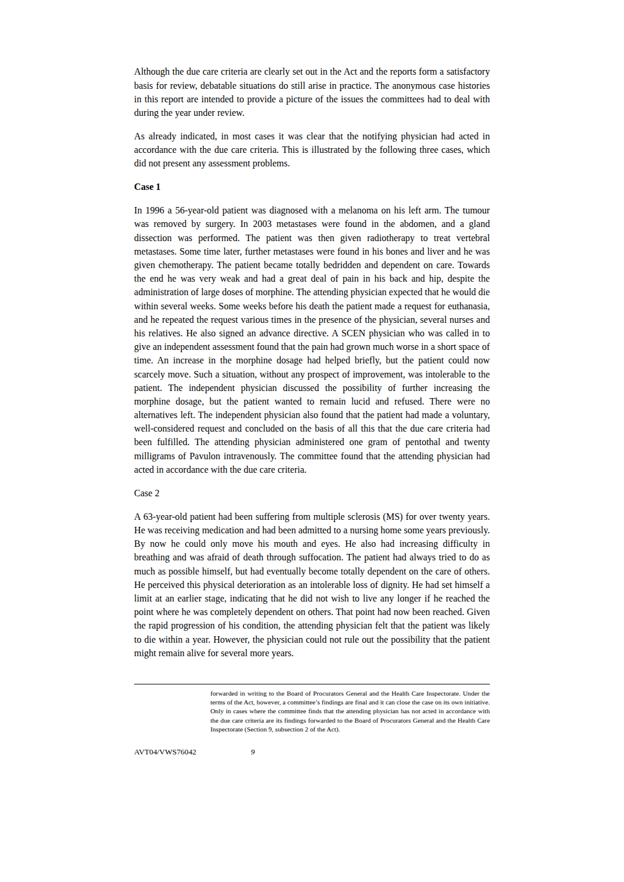Although the due care criteria are clearly set out in the Act and the reports form a satisfactory basis for review, debatable situations do still arise in practice. The anonymous case histories in this report are intended to provide a picture of the issues the committees had to deal with during the year under review.
As already indicated, in most cases it was clear that the notifying physician had acted in accordance with the due care criteria. This is illustrated by the following three cases, which did not present any assessment problems.
Case 1
In 1996 a 56-year-old patient was diagnosed with a melanoma on his left arm. The tumour was removed by surgery. In 2003 metastases were found in the abdomen, and a gland dissection was performed. The patient was then given radiotherapy to treat vertebral metastases. Some time later, further metastases were found in his bones and liver and he was given chemotherapy. The patient became totally bedridden and dependent on care. Towards the end he was very weak and had a great deal of pain in his back and hip, despite the administration of large doses of morphine. The attending physician expected that he would die within several weeks. Some weeks before his death the patient made a request for euthanasia, and he repeated the request various times in the presence of the physician, several nurses and his relatives. He also signed an advance directive. A SCEN physician who was called in to give an independent assessment found that the pain had grown much worse in a short space of time. An increase in the morphine dosage had helped briefly, but the patient could now scarcely move. Such a situation, without any prospect of improvement, was intolerable to the patient. The independent physician discussed the possibility of further increasing the morphine dosage, but the patient wanted to remain lucid and refused. There were no alternatives left. The independent physician also found that the patient had made a voluntary, well-considered request and concluded on the basis of all this that the due care criteria had been fulfilled. The attending physician administered one gram of pentothal and twenty milligrams of Pavulon intravenously. The committee found that the attending physician had acted in accordance with the due care criteria.
Case 2
A 63-year-old patient had been suffering from multiple sclerosis (MS) for over twenty years. He was receiving medication and had been admitted to a nursing home some years previously. By now he could only move his mouth and eyes. He also had increasing difficulty in breathing and was afraid of death through suffocation. The patient had always tried to do as much as possible himself, but had eventually become totally dependent on the care of others. He perceived this physical deterioration as an intolerable loss of dignity. He had set himself a limit at an earlier stage, indicating that he did not wish to live any longer if he reached the point where he was completely dependent on others. That point had now been reached. Given the rapid progression of his condition, the attending physician felt that the patient was likely to die within a year. However, the physician could not rule out the possibility that the patient might remain alive for several more years.
forwarded in writing to the Board of Procurators General and the Health Care Inspectorate. Under the terms of the Act, however, a committee’s findings are final and it can close the case on its own initiative. Only in cases where the committee finds that the attending physician has not acted in accordance with the due care criteria are its findings forwarded to the Board of Procurators General and the Health Care Inspectorate (Section 9, subsection 2 of the Act).
AVT04/VWS76042 9